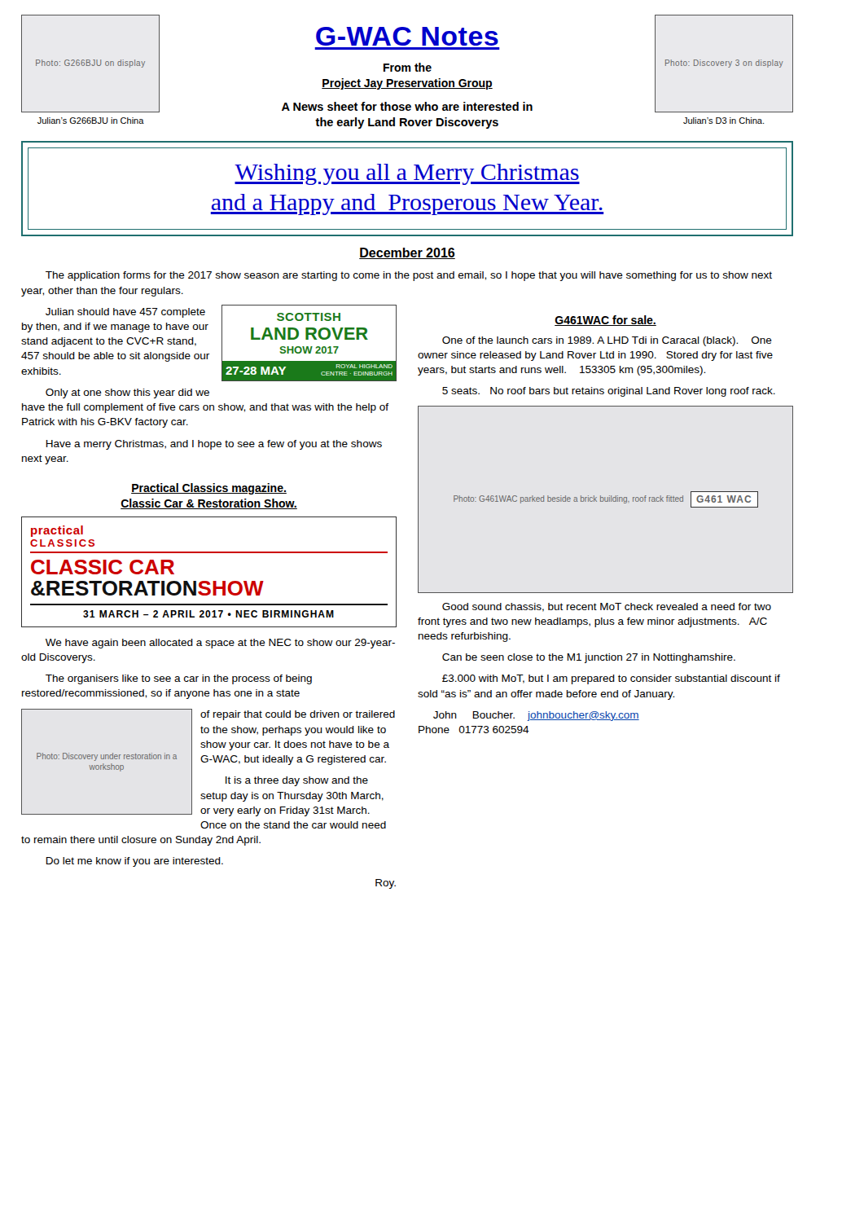Photo: G266BJU on display
Julian’s G266BJU in China
G-WAC Notes
From the
Project Jay Preservation Group
A News sheet for those who are interested in
the early Land Rover Discoverys
Photo: Discovery 3 on display
Julian’s D3 in China.
Wishing you all a Merry Christmas
and a Happy and Prosperous New Year.
December 2016
The application forms for the 2017 show season are starting to come in the post and email, so I hope that you will have something for us to show next year, other than the four regulars.
SCOTTISH
LAND ROVER
SHOW 2017
27-28 MAY ROYAL HIGHLAND
CENTRE · EDINBURGH
Julian should have 457 complete by then, and if we manage to have our stand adjacent to the CVC+R stand, 457 should be able to sit alongside our exhibits.
Only at one show this year did we have the full complement of five cars on show, and that was with the help of Patrick with his G-BKV factory car.
Have a merry Christmas, and I hope to see a few of you at the shows next year.
Practical Classics magazine. Classic Car & Restoration Show.
practical
CLASSICS
CLASSIC CAR
&RESTORATIONSHOW
31 MARCH – 2 APRIL 2017 • NEC BIRMINGHAM
We have again been allocated a space at the NEC to show our 29-year-old Discoverys.
The organisers like to see a car in the process of being restored/recommissioned, so if anyone has one in a state
Photo: Discovery under restoration in a workshop
of repair that could be driven or trailered to the show, perhaps you would like to show your car. It does not have to be a G-WAC, but ideally a G registered car.
It is a three day show and the setup day is on Thursday 30th March, or very early on Friday 31st March. Once on the stand the car would need to remain there until closure on Sunday 2nd April.
Do let me know if you are interested.
Roy.
G461WAC for sale.
One of the launch cars in 1989. A LHD Tdi in Caracal (black). One owner since released by Land Rover Ltd in 1990. Stored dry for last five years, but starts and runs well. 153305 km (95,300miles).
5 seats. No roof bars but retains original Land Rover long roof rack.
Photo: G461WAC parked beside a brick building, roof rack fitted G461 WAC
Good sound chassis, but recent MoT check revealed a need for two front tyres and two new headlamps, plus a few minor adjustments. A/C needs refurbishing.
Can be seen close to the M1 junction 27 in Nottinghamshire.
£3.000 with MoT, but I am prepared to consider substantial discount if sold “as is” and an offer made before end of January.
John Boucher. johnboucher@sky.com
Phone 01773 602594